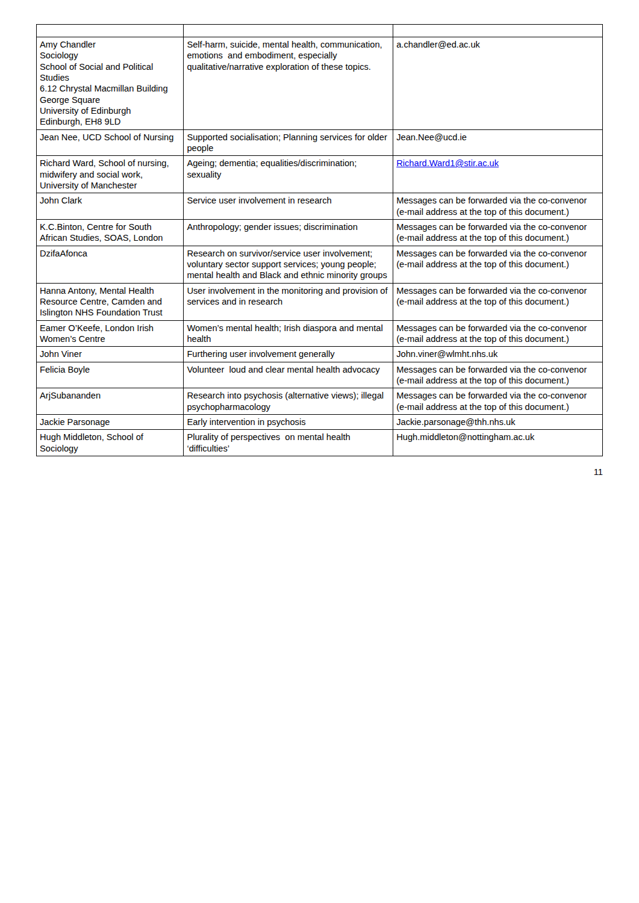| Amy Chandler Sociology School of Social and Political Studies 6.12 Chrystal Macmillan Building George Square University of Edinburgh Edinburgh, EH8 9LD | Self-harm, suicide, mental health, communication, emotions and embodiment, especially qualitative/narrative exploration of these topics. | a.chandler@ed.ac.uk |
| Jean Nee, UCD School of Nursing | Supported socialisation; Planning services for older people | Jean.Nee@ucd.ie |
| Richard Ward, School of nursing, midwifery and social work, University of Manchester | Ageing; dementia; equalities/discrimination; sexuality | Richard.Ward1@stir.ac.uk |
| John Clark | Service user involvement in research | Messages can be forwarded via the co-convenor (e-mail address at the top of this document.) |
| K.C.Binton, Centre for South African Studies, SOAS, London | Anthropology; gender issues; discrimination | Messages can be forwarded via the co-convenor (e-mail address at the top of this document.) |
| DzifaAfonca | Research on survivor/service user involvement; voluntary sector support services; young people; mental health and Black and ethnic minority groups | Messages can be forwarded via the co-convenor (e-mail address at the top of this document.) |
| Hanna Antony, Mental Health Resource Centre, Camden and Islington NHS Foundation Trust | User involvement in the monitoring and provision of services and in research | Messages can be forwarded via the co-convenor (e-mail address at the top of this document.) |
| Eamer O’Keefe, London Irish Women’s Centre | Women’s mental health; Irish diaspora and mental health | Messages can be forwarded via the co-convenor (e-mail address at the top of this document.) |
| John Viner | Furthering user involvement generally | John.viner@wlmht.nhs.uk |
| Felicia Boyle | Volunteer loud and clear mental health advocacy | Messages can be forwarded via the co-convenor (e-mail address at the top of this document.) |
| ArjSubananden | Research into psychosis (alternative views); illegal psychopharmacology | Messages can be forwarded via the co-convenor (e-mail address at the top of this document.) |
| Jackie Parsonage | Early intervention in psychosis | Jackie.parsonage@thh.nhs.uk |
| Hugh Middleton, School of Sociology | Plurality of perspectives on mental health ‘difficulties’ | Hugh.middleton@nottingham.ac.uk |
11